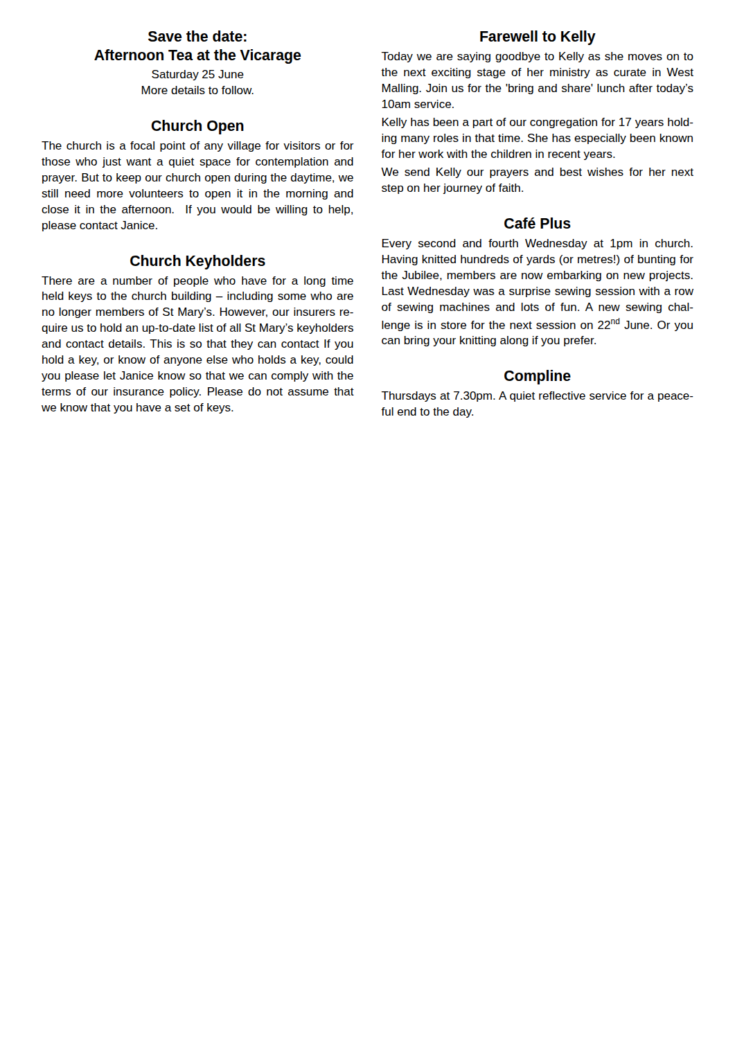Save the date:
Afternoon Tea at the Vicarage
Saturday 25 June
More details to follow.
Church Open
The church is a focal point of any village for visitors or for those who just want a quiet space for contemplation and prayer. But to keep our church open during the daytime, we still need more volunteers to open it in the morning and close it in the afternoon. If you would be willing to help, please contact Janice.
Church Keyholders
There are a number of people who have for a long time held keys to the church building – including some who are no longer members of St Mary’s. However, our insurers require us to hold an up-to-date list of all St Mary’s keyholders and contact details. This is so that they can contact If you hold a key, or know of anyone else who holds a key, could you please let Janice know so that we can comply with the terms of our insurance policy. Please do not assume that we know that you have a set of keys.
Farewell to Kelly
Today we are saying goodbye to Kelly as she moves on to the next exciting stage of her ministry as curate in West Malling. Join us for the 'bring and share' lunch after today’s 10am service.
Kelly has been a part of our congregation for 17 years holding many roles in that time. She has especially been known for her work with the children in recent years.
We send Kelly our prayers and best wishes for her next step on her journey of faith.
Café Plus
Every second and fourth Wednesday at 1pm in church. Having knitted hundreds of yards (or metres!) of bunting for the Jubilee, members are now embarking on new projects. Last Wednesday was a surprise sewing session with a row of sewing machines and lots of fun. A new sewing challenge is in store for the next session on 22nd June. Or you can bring your knitting along if you prefer.
Compline
Thursdays at 7.30pm. A quiet reflective service for a peaceful end to the day.